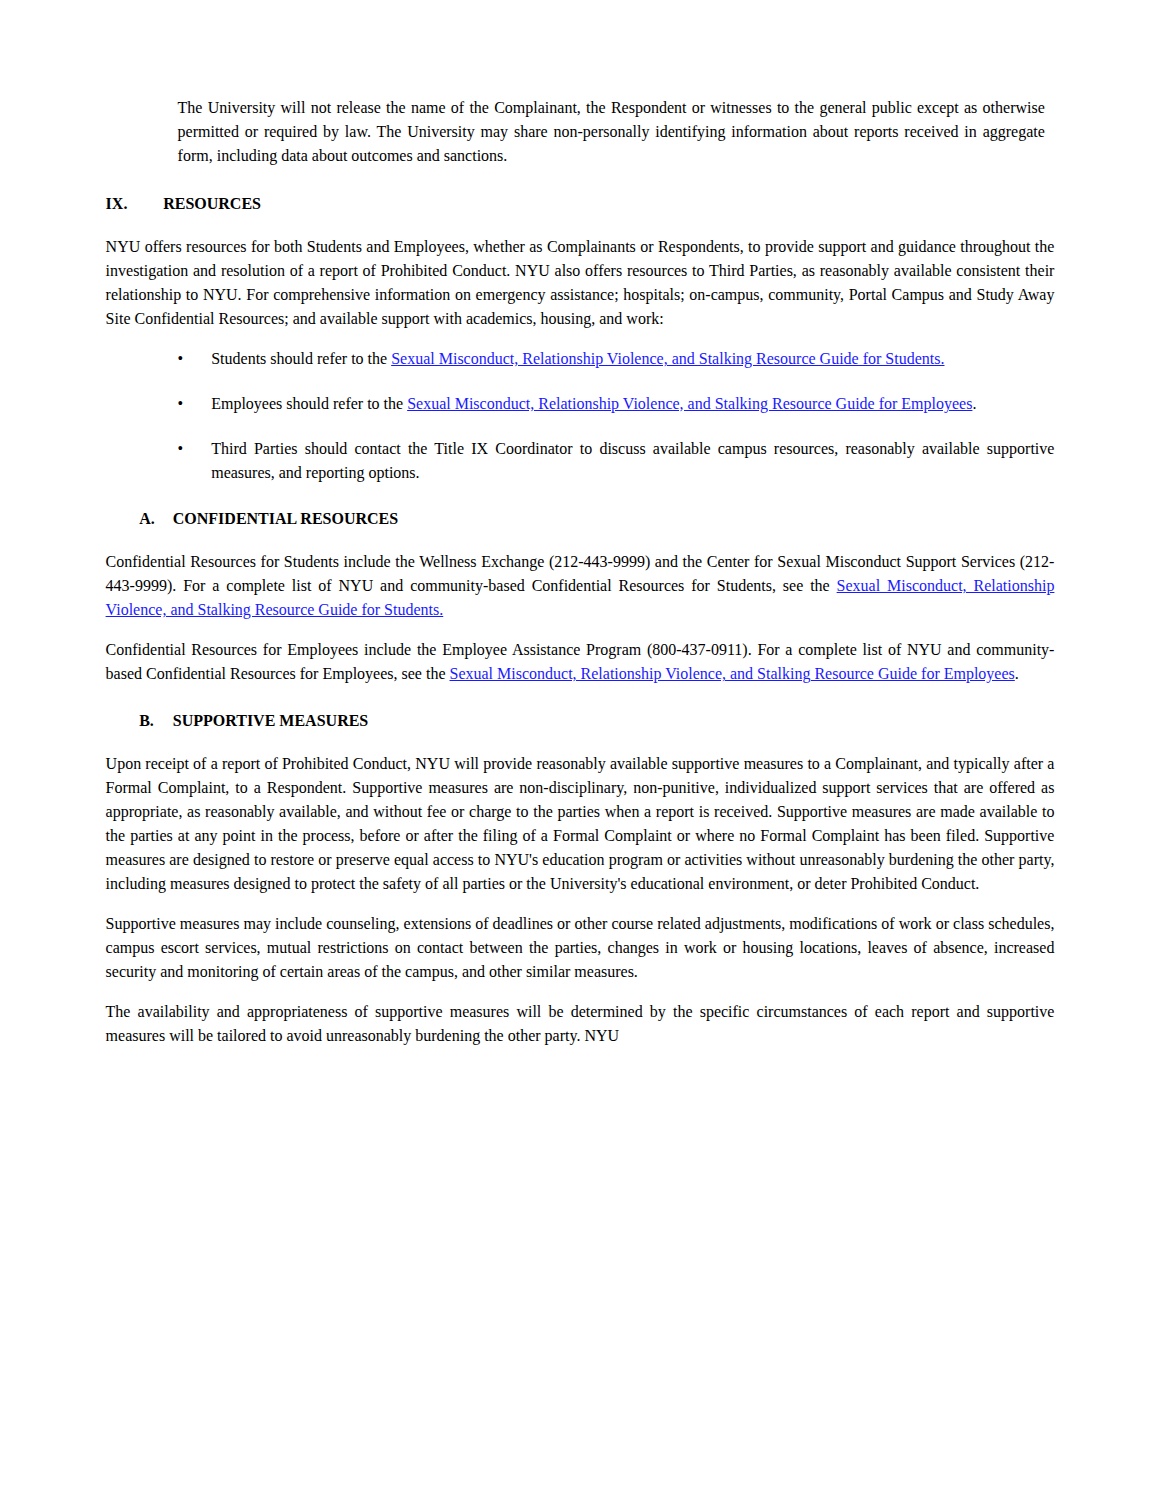The University will not release the name of the Complainant, the Respondent or witnesses to the general public except as otherwise permitted or required by law. The University may share non-personally identifying information about reports received in aggregate form, including data about outcomes and sanctions.
IX. RESOURCES
NYU offers resources for both Students and Employees, whether as Complainants or Respondents, to provide support and guidance throughout the investigation and resolution of a report of Prohibited Conduct. NYU also offers resources to Third Parties, as reasonably available consistent their relationship to NYU. For comprehensive information on emergency assistance; hospitals; on-campus, community, Portal Campus and Study Away Site Confidential Resources; and available support with academics, housing, and work:
Students should refer to the Sexual Misconduct, Relationship Violence, and Stalking Resource Guide for Students.
Employees should refer to the Sexual Misconduct, Relationship Violence, and Stalking Resource Guide for Employees.
Third Parties should contact the Title IX Coordinator to discuss available campus resources, reasonably available supportive measures, and reporting options.
A. CONFIDENTIAL RESOURCES
Confidential Resources for Students include the Wellness Exchange (212-443-9999) and the Center for Sexual Misconduct Support Services (212-443-9999). For a complete list of NYU and community-based Confidential Resources for Students, see the Sexual Misconduct, Relationship Violence, and Stalking Resource Guide for Students.
Confidential Resources for Employees include the Employee Assistance Program (800-437-0911). For a complete list of NYU and community-based Confidential Resources for Employees, see the Sexual Misconduct, Relationship Violence, and Stalking Resource Guide for Employees.
B. SUPPORTIVE MEASURES
Upon receipt of a report of Prohibited Conduct, NYU will provide reasonably available supportive measures to a Complainant, and typically after a Formal Complaint, to a Respondent. Supportive measures are non-disciplinary, non-punitive, individualized support services that are offered as appropriate, as reasonably available, and without fee or charge to the parties when a report is received. Supportive measures are made available to the parties at any point in the process, before or after the filing of a Formal Complaint or where no Formal Complaint has been filed. Supportive measures are designed to restore or preserve equal access to NYU's education program or activities without unreasonably burdening the other party, including measures designed to protect the safety of all parties or the University's educational environment, or deter Prohibited Conduct.
Supportive measures may include counseling, extensions of deadlines or other course related adjustments, modifications of work or class schedules, campus escort services, mutual restrictions on contact between the parties, changes in work or housing locations, leaves of absence, increased security and monitoring of certain areas of the campus, and other similar measures.
The availability and appropriateness of supportive measures will be determined by the specific circumstances of each report and supportive measures will be tailored to avoid unreasonably burdening the other party. NYU